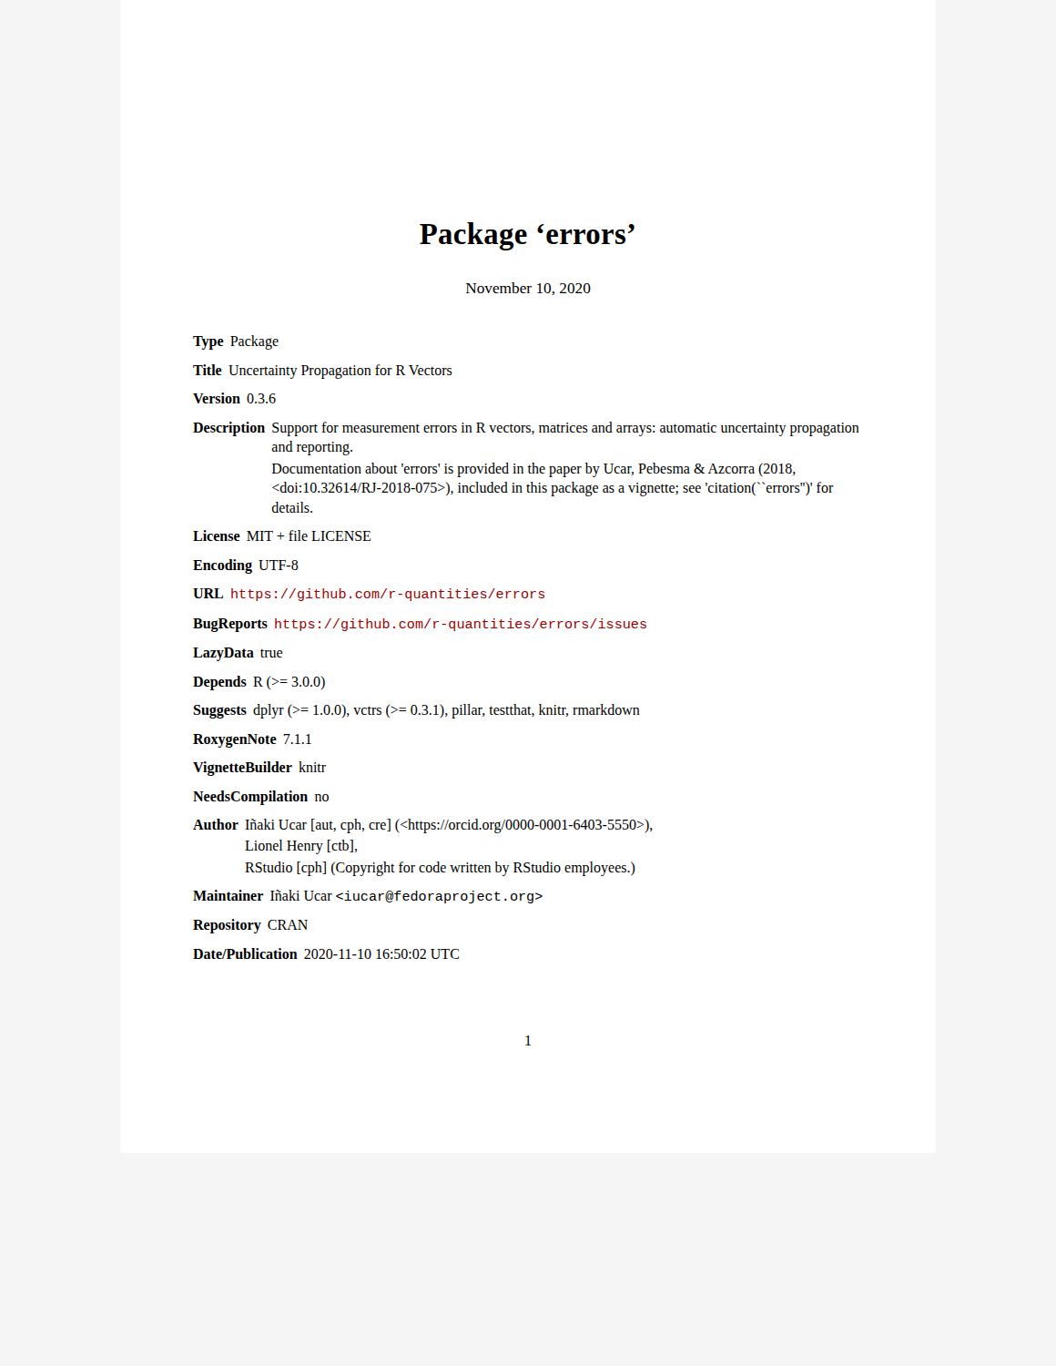Package ‘errors’
November 10, 2020
Type
Package
Title
Uncertainty Propagation for R Vectors
Version
0.3.6
Description
Support for measurement errors in R vectors, matrices and arrays: automatic uncertainty propagation and reporting.
Documentation about 'errors' is provided in the paper by Ucar, Pebesma & Azcorra (2018, <doi:10.32614/RJ-2018-075>), included in this package as a vignette; see 'citation(``errors'')' for details.
License
MIT + file LICENSE
Encoding
UTF-8
URL
https://github.com/r-quantities/errors
BugReports
https://github.com/r-quantities/errors/issues
LazyData
true
Depends
R (>= 3.0.0)
Suggests
dplyr (>= 1.0.0), vctrs (>= 0.3.1), pillar, testthat, knitr, rmarkdown
RoxygenNote
7.1.1
VignetteBuilder
knitr
NeedsCompilation
no
Author
Iñaki Ucar [aut, cph, cre] (<https://orcid.org/0000-0001-6403-5550>),
Lionel Henry [ctb],
RStudio [cph] (Copyright for code written by RStudio employees.)
Maintainer
Iñaki Ucar <iucar@fedoraproject.org>
Repository
CRAN
Date/Publication
2020-11-10 16:50:02 UTC
1